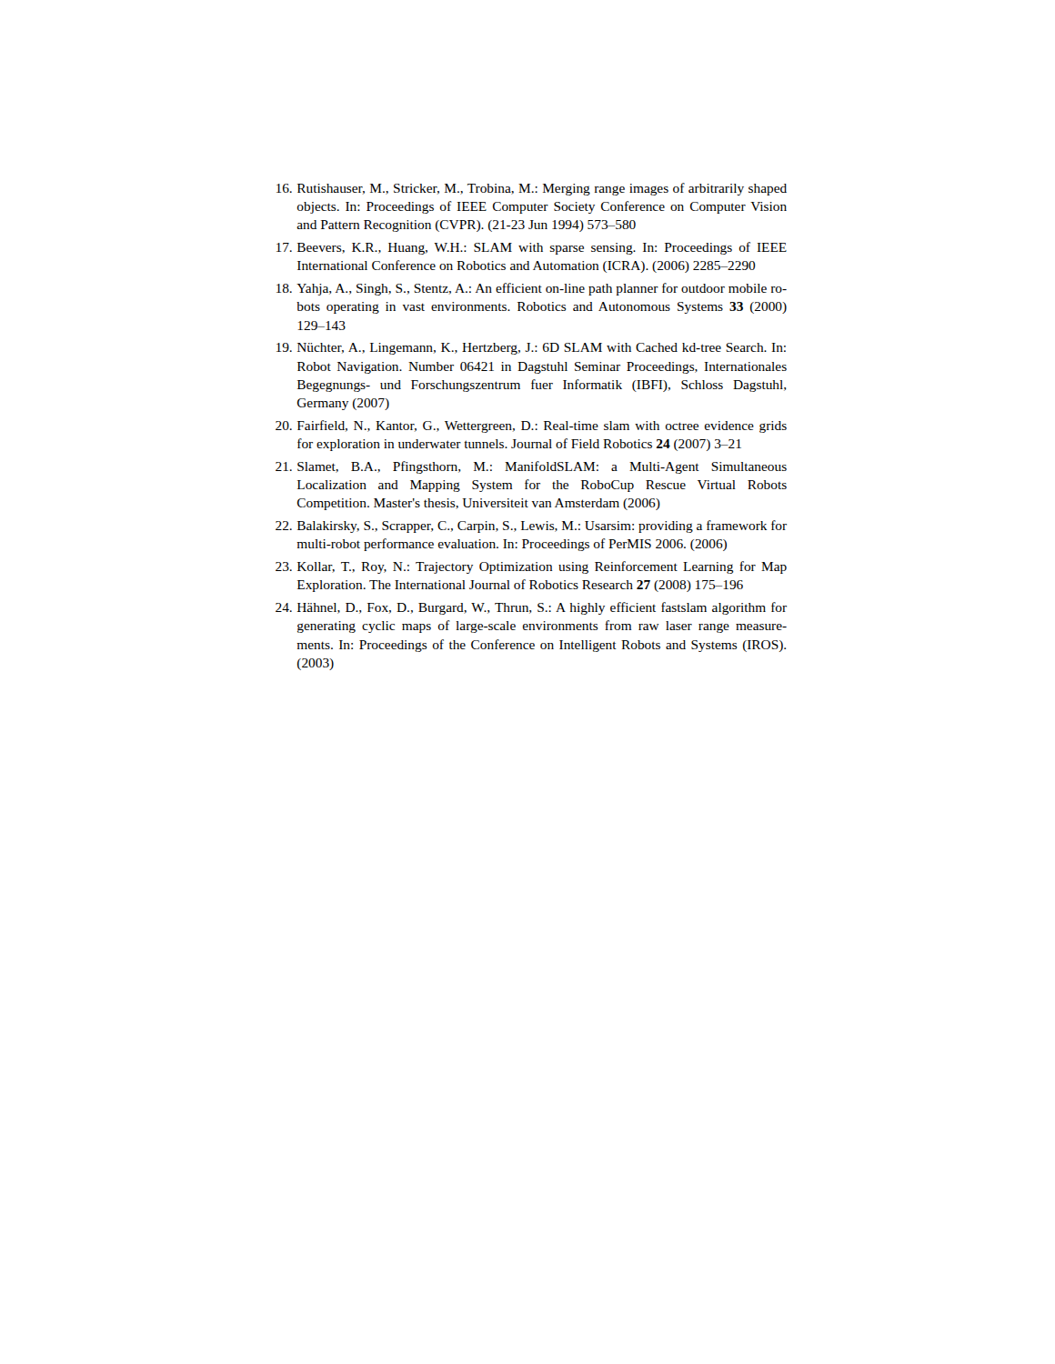16. Rutishauser, M., Stricker, M., Trobina, M.: Merging range images of arbitrarily shaped objects. In: Proceedings of IEEE Computer Society Conference on Computer Vision and Pattern Recognition (CVPR). (21-23 Jun 1994) 573–580
17. Beevers, K.R., Huang, W.H.: SLAM with sparse sensing. In: Proceedings of IEEE International Conference on Robotics and Automation (ICRA). (2006) 2285–2290
18. Yahja, A., Singh, S., Stentz, A.: An efficient on-line path planner for outdoor mobile robots operating in vast environments. Robotics and Autonomous Systems 33 (2000) 129–143
19. Nüchter, A., Lingemann, K., Hertzberg, J.: 6D SLAM with Cached kd-tree Search. In: Robot Navigation. Number 06421 in Dagstuhl Seminar Proceedings, Internationales Begegnungs- und Forschungszentrum fuer Informatik (IBFI), Schloss Dagstuhl, Germany (2007)
20. Fairfield, N., Kantor, G., Wettergreen, D.: Real-time slam with octree evidence grids for exploration in underwater tunnels. Journal of Field Robotics 24 (2007) 3–21
21. Slamet, B.A., Pfingsthorn, M.: ManifoldSLAM: a Multi-Agent Simultaneous Localization and Mapping System for the RoboCup Rescue Virtual Robots Competition. Master's thesis, Universiteit van Amsterdam (2006)
22. Balakirsky, S., Scrapper, C., Carpin, S., Lewis, M.: Usarsim: providing a framework for multi-robot performance evaluation. In: Proceedings of PerMIS 2006. (2006)
23. Kollar, T., Roy, N.: Trajectory Optimization using Reinforcement Learning for Map Exploration. The International Journal of Robotics Research 27 (2008) 175–196
24. Hähnel, D., Fox, D., Burgard, W., Thrun, S.: A highly efficient fastslam algorithm for generating cyclic maps of large-scale environments from raw laser range measurements. In: Proceedings of the Conference on Intelligent Robots and Systems (IROS). (2003)